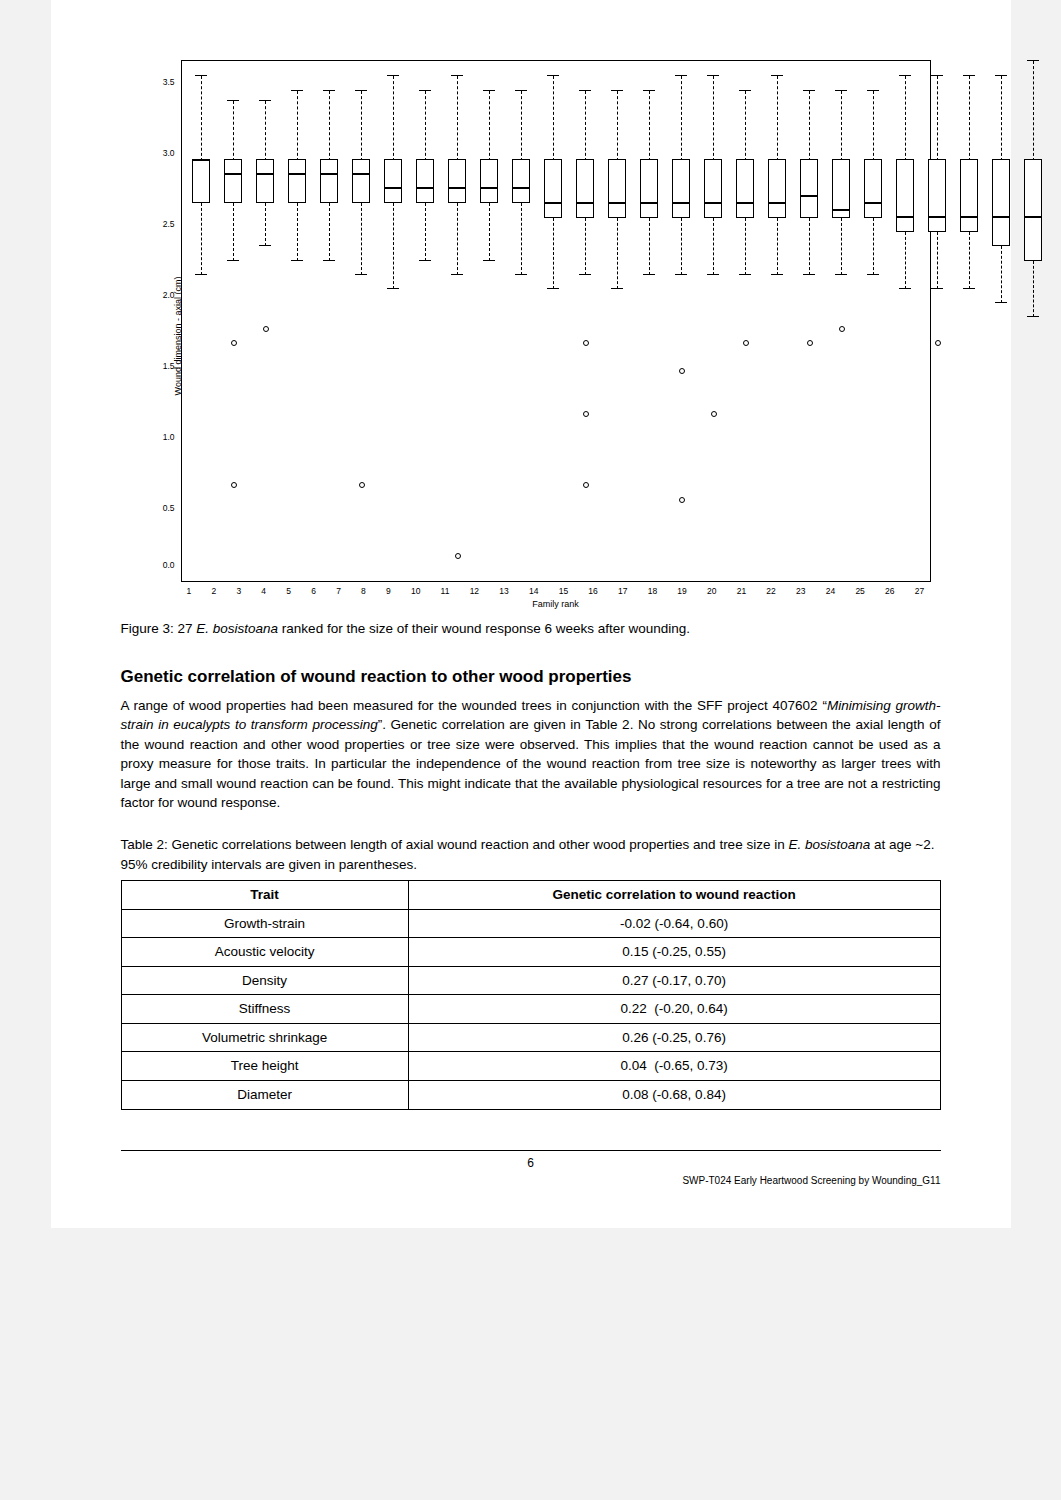Wound dimension - axial (cm)
3.5 3.0 2.5 2.0 1.5 1.0 0.5 0.0
12345 678910 1112131415 1617181920 2122232425 2627
Family rank
Figure 3: 27 E. bosistoana ranked for the size of their wound response 6 weeks after wounding.
Genetic correlation of wound reaction to other wood properties
A range of wood properties had been measured for the wounded trees in conjunction with the SFF project 407602 “Minimising growth-strain in eucalypts to transform processing”. Genetic correlation are given in Table 2. No strong correlations between the axial length of the wound reaction and other wood properties or tree size were observed. This implies that the wound reaction cannot be used as a proxy measure for those traits. In particular the independence of the wound reaction from tree size is noteworthy as larger trees with large and small wound reaction can be found. This might indicate that the available physiological resources for a tree are not a restricting factor for wound response.
Table 2: Genetic correlations between length of axial wound reaction and other wood properties and tree size in E. bosistoana at age ~2. 95% credibility intervals are given in parentheses.
| Trait | Genetic correlation to wound reaction |
| --- | --- |
| Growth-strain | -0.02 (-0.64, 0.60) |
| Acoustic velocity | 0.15 (-0.25, 0.55) |
| Density | 0.27 (-0.17, 0.70) |
| Stiffness | 0.22 (-0.20, 0.64) |
| Volumetric shrinkage | 0.26 (-0.25, 0.76) |
| Tree height | 0.04 (-0.65, 0.73) |
| Diameter | 0.08 (-0.68, 0.84) |
6
SWP-T024 Early Heartwood Screening by Wounding_G11